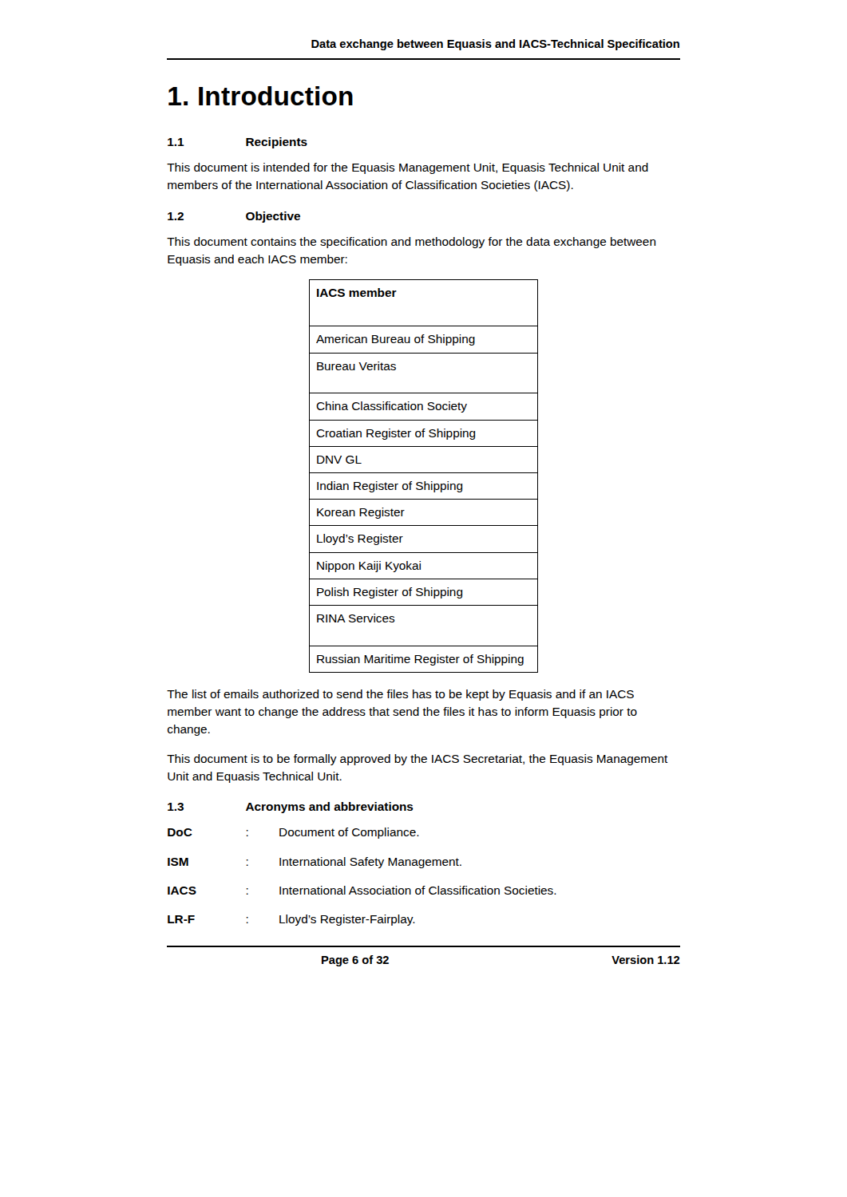Data exchange between Equasis and IACS-Technical Specification
1. Introduction
1.1 Recipients
This document is intended for the Equasis Management Unit, Equasis Technical Unit and members of the International Association of Classification Societies (IACS).
1.2 Objective
This document contains the specification and methodology for the data exchange between Equasis and each IACS member:
| IACS member |
| --- |
| American Bureau of Shipping |
| Bureau Veritas |
| China Classification Society |
| Croatian Register of Shipping |
| DNV GL |
| Indian Register of Shipping |
| Korean Register |
| Lloyd’s Register |
| Nippon Kaiji Kyokai |
| Polish Register of Shipping |
| RINA Services |
| Russian Maritime Register of Shipping |
The list of emails authorized to send the files has to be kept by Equasis and if an IACS member want to change the address that send the files it has to inform Equasis prior to change.
This document is to be formally approved by the IACS Secretariat, the Equasis Management Unit and Equasis Technical Unit.
1.3 Acronyms and abbreviations
DoC : Document of Compliance.
ISM : International Safety Management.
IACS : International Association of Classification Societies.
LR-F : Lloyd’s Register-Fairplay.
Page 6 of 32 Version 1.12